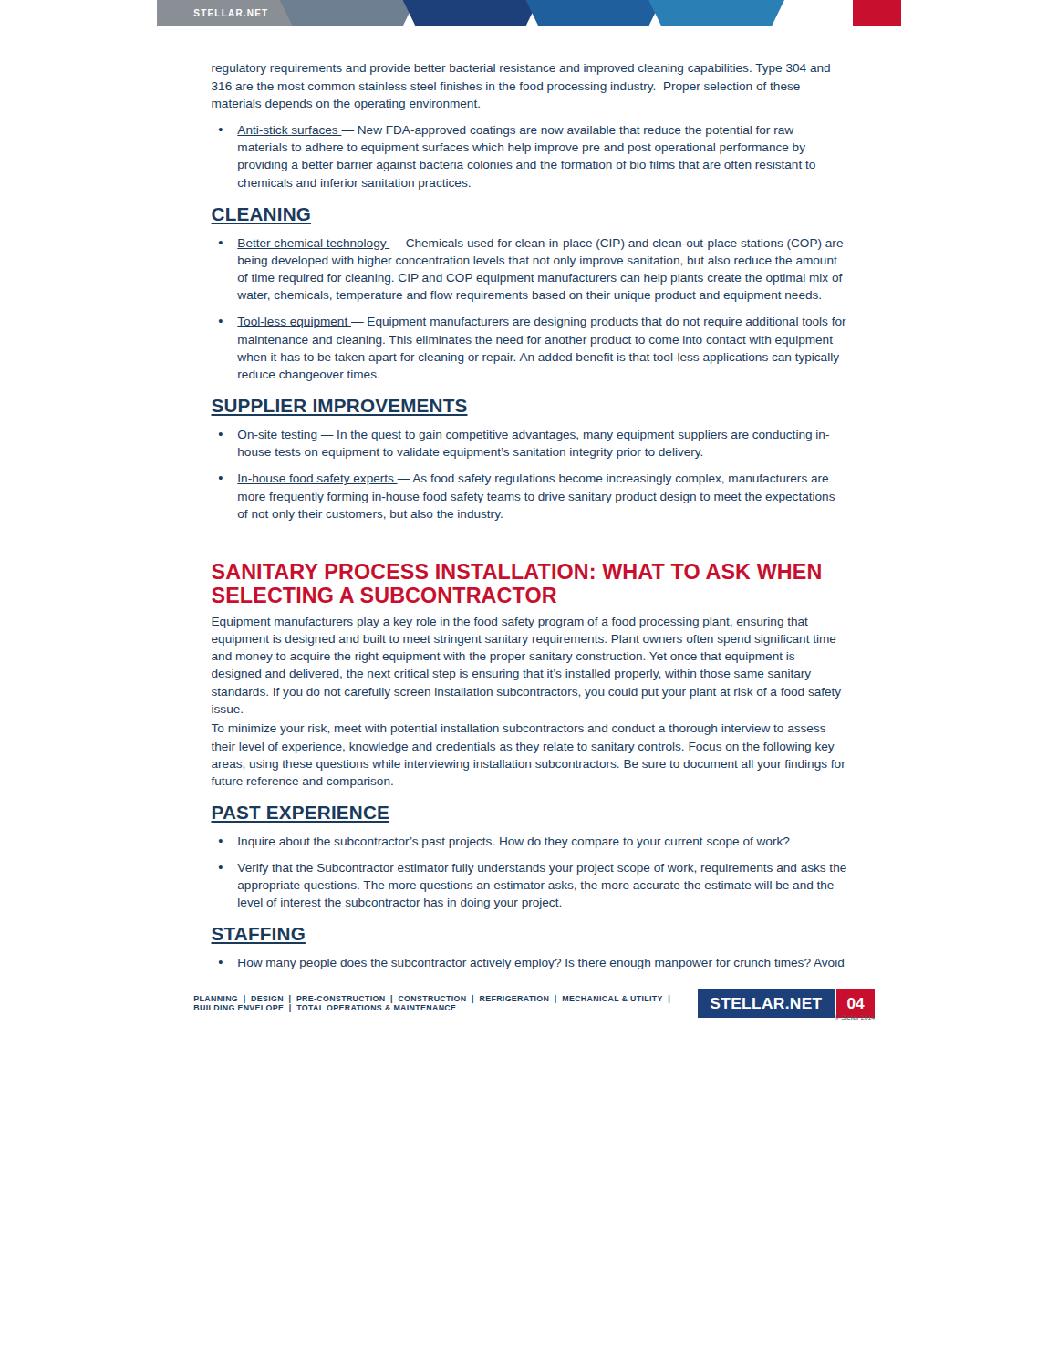STELLAR.NET
regulatory requirements and provide better bacterial resistance and improved cleaning capabilities. Type 304 and 316 are the most common stainless steel finishes in the food processing industry. Proper selection of these materials depends on the operating environment.
Anti-stick surfaces — New FDA-approved coatings are now available that reduce the potential for raw materials to adhere to equipment surfaces which help improve pre and post operational performance by providing a better barrier against bacteria colonies and the formation of bio films that are often resistant to chemicals and inferior sanitation practices.
CLEANING
Better chemical technology — Chemicals used for clean-in-place (CIP) and clean-out-place stations (COP) are being developed with higher concentration levels that not only improve sanitation, but also reduce the amount of time required for cleaning. CIP and COP equipment manufacturers can help plants create the optimal mix of water, chemicals, temperature and flow requirements based on their unique product and equipment needs.
Tool-less equipment — Equipment manufacturers are designing products that do not require additional tools for maintenance and cleaning. This eliminates the need for another product to come into contact with equipment when it has to be taken apart for cleaning or repair. An added benefit is that tool-less applications can typically reduce changeover times.
SUPPLIER IMPROVEMENTS
On-site testing — In the quest to gain competitive advantages, many equipment suppliers are conducting in-house tests on equipment to validate equipment’s sanitation integrity prior to delivery.
In-house food safety experts — As food safety regulations become increasingly complex, manufacturers are more frequently forming in-house food safety teams to drive sanitary product design to meet the expectations of not only their customers, but also the industry.
SANITARY PROCESS INSTALLATION: WHAT TO ASK WHEN SELECTING A SUBCONTRACTOR
Equipment manufacturers play a key role in the food safety program of a food processing plant, ensuring that equipment is designed and built to meet stringent sanitary requirements. Plant owners often spend significant time and money to acquire the right equipment with the proper sanitary construction. Yet once that equipment is designed and delivered, the next critical step is ensuring that it’s installed properly, within those same sanitary standards. If you do not carefully screen installation subcontractors, you could put your plant at risk of a food safety issue.
To minimize your risk, meet with potential installation subcontractors and conduct a thorough interview to assess their level of experience, knowledge and credentials as they relate to sanitary controls. Focus on the following key areas, using these questions while interviewing installation subcontractors. Be sure to document all your findings for future reference and comparison.
PAST EXPERIENCE
Inquire about the subcontractor’s past projects. How do they compare to your current scope of work?
Verify that the Subcontractor estimator fully understands your project scope of work, requirements and asks the appropriate questions. The more questions an estimator asks, the more accurate the estimate will be and the level of interest the subcontractor has in doing your project.
STAFFING
How many people does the subcontractor actively employ? Is there enough manpower for crunch times? Avoid
PLANNING | DESIGN | PRE-CONSTRUCTION | CONSTRUCTION | REFRIGERATION | MECHANICAL & UTILITY | BUILDING ENVELOPE | TOTAL OPERATIONS & MAINTENANCE
STELLAR.NET
04
© Stellar 2014